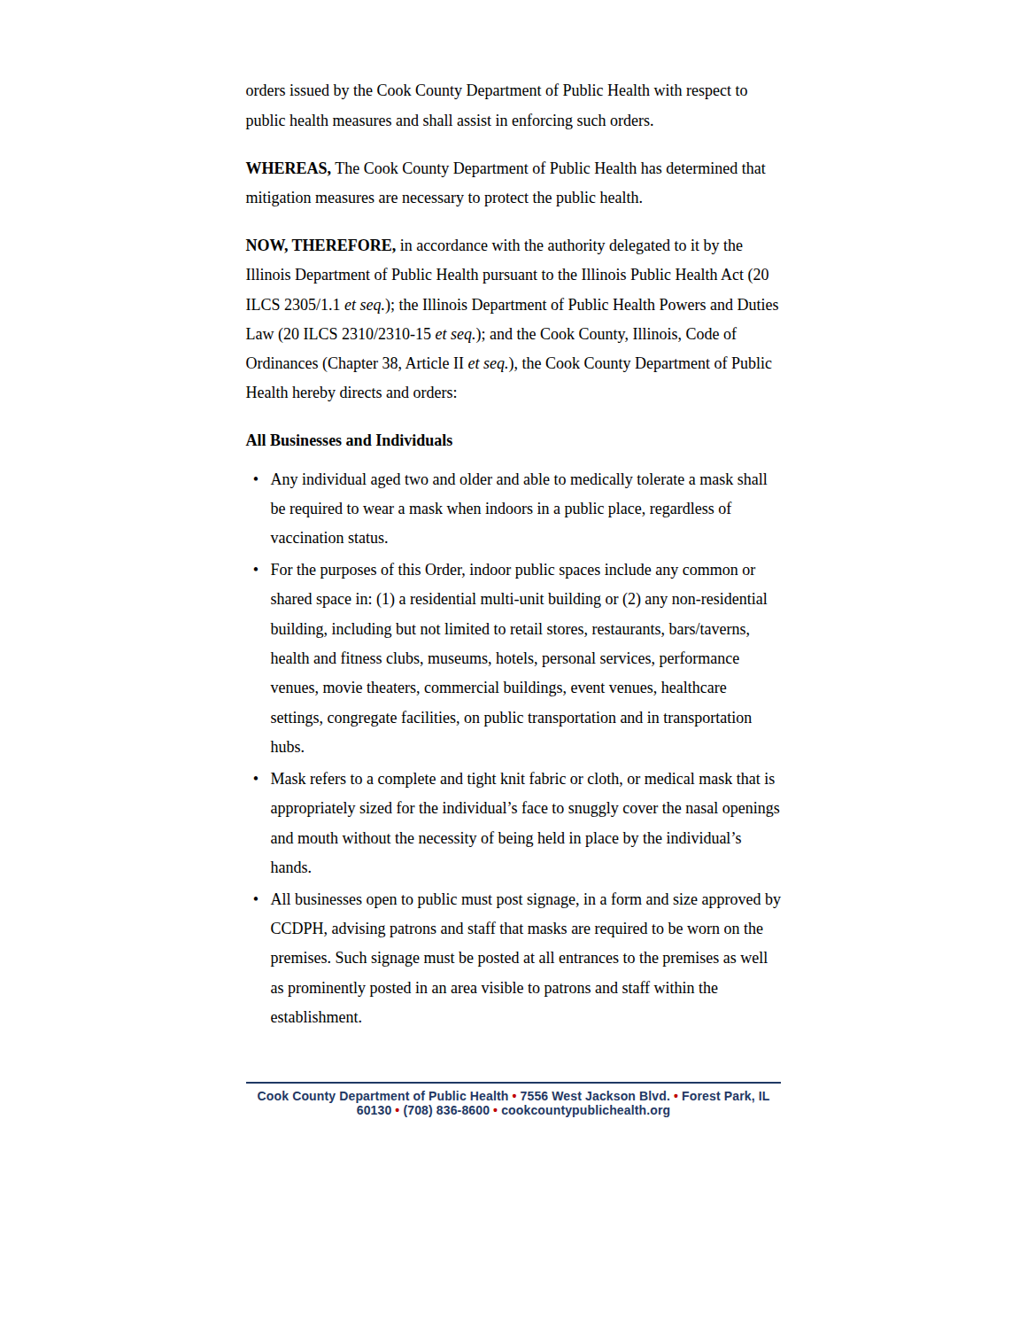orders issued by the Cook County Department of Public Health with respect to public health measures and shall assist in enforcing such orders.
WHEREAS, The Cook County Department of Public Health has determined that mitigation measures are necessary to protect the public health.
NOW, THEREFORE, in accordance with the authority delegated to it by the Illinois Department of Public Health pursuant to the Illinois Public Health Act (20 ILCS 2305/1.1 et seq.); the Illinois Department of Public Health Powers and Duties Law (20 ILCS 2310/2310-15 et seq.); and the Cook County, Illinois, Code of Ordinances (Chapter 38, Article II et seq.), the Cook County Department of Public Health hereby directs and orders:
All Businesses and Individuals
Any individual aged two and older and able to medically tolerate a mask shall be required to wear a mask when indoors in a public place, regardless of vaccination status.
For the purposes of this Order, indoor public spaces include any common or shared space in: (1) a residential multi-unit building or (2) any non-residential building, including but not limited to retail stores, restaurants, bars/taverns, health and fitness clubs, museums, hotels, personal services, performance venues, movie theaters, commercial buildings, event venues, healthcare settings, congregate facilities, on public transportation and in transportation hubs.
Mask refers to a complete and tight knit fabric or cloth, or medical mask that is appropriately sized for the individual’s face to snuggly cover the nasal openings and mouth without the necessity of being held in place by the individual’s hands.
All businesses open to public must post signage, in a form and size approved by CCDPH, advising patrons and staff that masks are required to be worn on the premises. Such signage must be posted at all entrances to the premises as well as prominently posted in an area visible to patrons and staff within the establishment.
Cook County Department of Public Health•7556 West Jackson Blvd.•Forest Park, IL 60130•(708) 836-8600•cookcountypublichealth.org